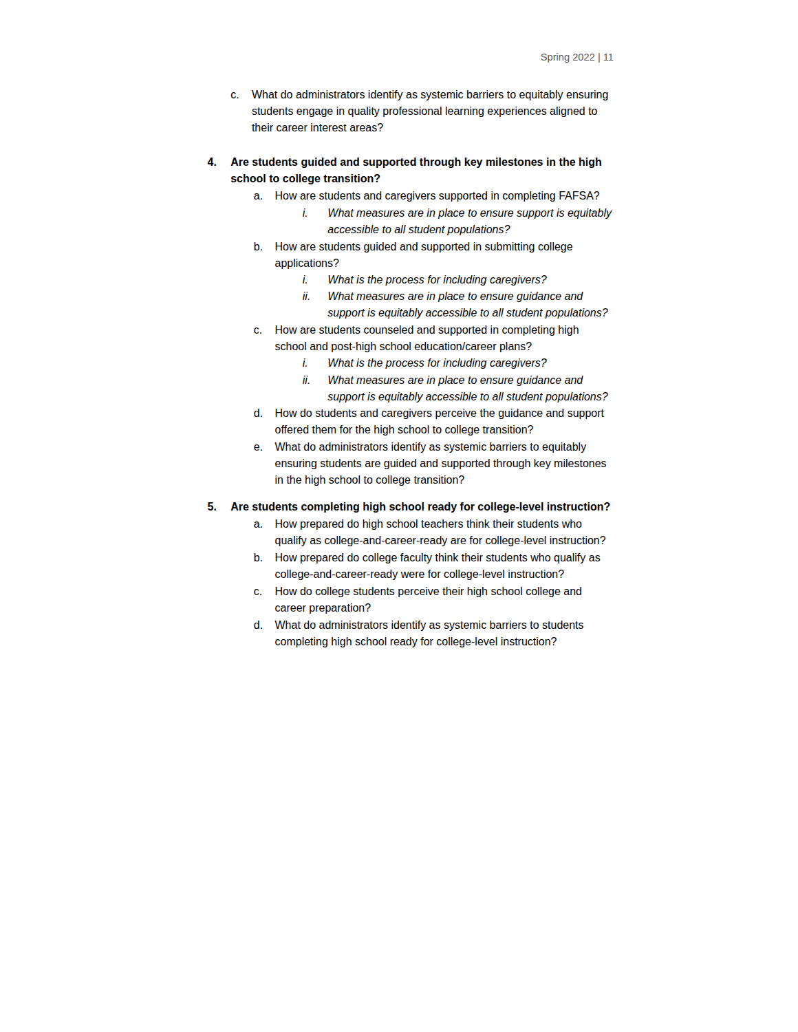Spring 2022 | 11
c. What do administrators identify as systemic barriers to equitably ensuring students engage in quality professional learning experiences aligned to their career interest areas?
4. Are students guided and supported through key milestones in the high school to college transition?
a. How are students and caregivers supported in completing FAFSA?
i. What measures are in place to ensure support is equitably accessible to all student populations?
b. How are students guided and supported in submitting college applications?
i. What is the process for including caregivers?
ii. What measures are in place to ensure guidance and support is equitably accessible to all student populations?
c. How are students counseled and supported in completing high school and post-high school education/career plans?
i. What is the process for including caregivers?
ii. What measures are in place to ensure guidance and support is equitably accessible to all student populations?
d. How do students and caregivers perceive the guidance and support offered them for the high school to college transition?
e. What do administrators identify as systemic barriers to equitably ensuring students are guided and supported through key milestones in the high school to college transition?
5. Are students completing high school ready for college-level instruction?
a. How prepared do high school teachers think their students who qualify as college-and-career-ready are for college-level instruction?
b. How prepared do college faculty think their students who qualify as college-and-career-ready were for college-level instruction?
c. How do college students perceive their high school college and career preparation?
d. What do administrators identify as systemic barriers to students completing high school ready for college-level instruction?